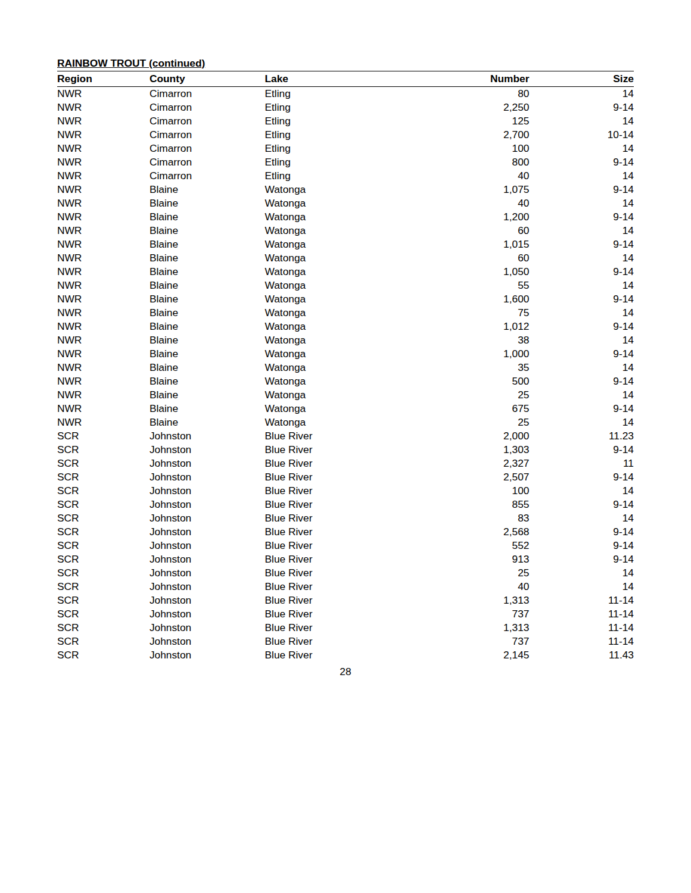RAINBOW TROUT (continued)
| Region | County | Lake | Number | Size |
| --- | --- | --- | --- | --- |
| NWR | Cimarron | Etling | 80 | 14 |
| NWR | Cimarron | Etling | 2,250 | 9-14 |
| NWR | Cimarron | Etling | 125 | 14 |
| NWR | Cimarron | Etling | 2,700 | 10-14 |
| NWR | Cimarron | Etling | 100 | 14 |
| NWR | Cimarron | Etling | 800 | 9-14 |
| NWR | Cimarron | Etling | 40 | 14 |
| NWR | Blaine | Watonga | 1,075 | 9-14 |
| NWR | Blaine | Watonga | 40 | 14 |
| NWR | Blaine | Watonga | 1,200 | 9-14 |
| NWR | Blaine | Watonga | 60 | 14 |
| NWR | Blaine | Watonga | 1,015 | 9-14 |
| NWR | Blaine | Watonga | 60 | 14 |
| NWR | Blaine | Watonga | 1,050 | 9-14 |
| NWR | Blaine | Watonga | 55 | 14 |
| NWR | Blaine | Watonga | 1,600 | 9-14 |
| NWR | Blaine | Watonga | 75 | 14 |
| NWR | Blaine | Watonga | 1,012 | 9-14 |
| NWR | Blaine | Watonga | 38 | 14 |
| NWR | Blaine | Watonga | 1,000 | 9-14 |
| NWR | Blaine | Watonga | 35 | 14 |
| NWR | Blaine | Watonga | 500 | 9-14 |
| NWR | Blaine | Watonga | 25 | 14 |
| NWR | Blaine | Watonga | 675 | 9-14 |
| NWR | Blaine | Watonga | 25 | 14 |
| SCR | Johnston | Blue River | 2,000 | 11.23 |
| SCR | Johnston | Blue River | 1,303 | 9-14 |
| SCR | Johnston | Blue River | 2,327 | 11 |
| SCR | Johnston | Blue River | 2,507 | 9-14 |
| SCR | Johnston | Blue River | 100 | 14 |
| SCR | Johnston | Blue River | 855 | 9-14 |
| SCR | Johnston | Blue River | 83 | 14 |
| SCR | Johnston | Blue River | 2,568 | 9-14 |
| SCR | Johnston | Blue River | 552 | 9-14 |
| SCR | Johnston | Blue River | 913 | 9-14 |
| SCR | Johnston | Blue River | 25 | 14 |
| SCR | Johnston | Blue River | 40 | 14 |
| SCR | Johnston | Blue River | 1,313 | 11-14 |
| SCR | Johnston | Blue River | 737 | 11-14 |
| SCR | Johnston | Blue River | 1,313 | 11-14 |
| SCR | Johnston | Blue River | 737 | 11-14 |
| SCR | Johnston | Blue River | 2,145 | 11.43 |
28